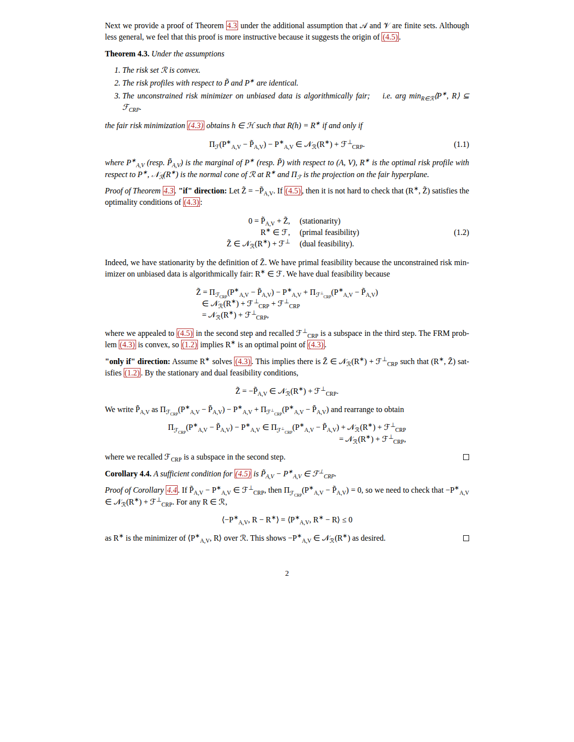Next we provide a proof of Theorem 4.3 under the additional assumption that 𝒜 and 𝒱 are finite sets. Although less general, we feel that this proof is more instructive because it suggests the origin of (4.5).
Theorem 4.3. Under the assumptions
The risk set ℛ is convex.
The risk profiles with respect to P̃ and P∗ are identical.
The unconstrained risk minimizer on unbiased data is algorithmically fair; i.e. arg minR∈ℛ⟨P∗, R⟩ ⊆ ℱCRP.
the fair risk minimization (4.3) obtains h ∈ ℋ such that R(h) = R∗ if and only if
Πℱ(P∗A,V − P̃A,V) − P∗A,V ∈ 𝒩ℛ(R∗) + ℱ⊥CRP.
(1.1)
where P∗A,V (resp. P̃A,V) is the marginal of P∗ (resp. P̃) with respect to (A, V), R∗ is the optimal risk profile with respect to P∗, 𝒩ℛ(R∗) is the normal cone of ℛ at R∗ and Πℱ is the projection on the fair hyperplane.
Proof of Theorem 4.3. "if" direction: Let Z̃ = −P̃A,V. If (4.5), then it is not hard to check that (R∗, Z̃) satisfies the optimality conditions of (4.3):
0 = P̃A,V + Z̃,(stationarity) R∗ ∈ ℱ,(primal feasibility) Z̃ ∈ 𝒩ℛ(R∗) + ℱ⊥(dual feasibility).
(1.2)
Indeed, we have stationarity by the definition of Z̃. We have primal feasibility because the unconstrained risk minimizer on unbiased data is algorithmically fair: R∗ ∈ ℱ. We have dual feasibility because
Z̃ = ΠℱCRP(P∗A,V − P̃A,V) − P∗A,V + Πℱ⊥CRP(P∗A,V − P̃A,V) ∈ 𝒩ℛ(R∗) + ℱ⊥CRP + ℱ⊥CRP = 𝒩ℛ(R∗) + ℱ⊥CRP,
where we appealed to (4.5) in the second step and recalled ℱ⊥CRP is a subspace in the third step. The FRM problem (4.3) is convex, so (1.2) implies R∗ is an optimal point of (4.3).
"only if" direction: Assume R∗ solves (4.3). This implies there is Z̃ ∈ 𝒩ℛ(R∗) + ℱ⊥CRP such that (R∗, Z̃) satisfies (1.2). By the stationary and dual feasibility conditions,
Z̃ = −P̃A,V ∈ 𝒩ℛ(R∗) + ℱ⊥CRP.
We write P̃A,V as ΠℱCRP(P∗A,V − P̃A,V) − P∗A,V + Πℱ⊥CRP(P∗A,V − P̃A,V) and rearrange to obtain
ΠℱCRP(P∗A,V − P̃A,V) − P∗A,V ∈ Πℱ⊥CRP(P∗A,V − P̃A,V) + 𝒩ℛ(R∗) + ℱ⊥CRP = 𝒩ℛ(R∗) + ℱ⊥CRP,
where we recalled ℱCRP is a subspace in the second step.
Corollary 4.4. A sufficient condition for (4.5) is P̃A,V − P∗A,V ∈ ℱ⊥CRP.
Proof of Corollary 4.4. If P̃A,V − P∗A,V ∈ ℱ⊥CRP, then ΠℱCRP(P∗A,V − P̃A,V) = 0, so we need to check that −P∗A,V ∈ 𝒩ℛ(R∗) + ℱ⊥CRP. For any R ∈ ℛ,
⟨−P∗A,V, R − R∗⟩ = ⟨P∗A,V, R∗ − R⟩ ≤ 0
as R∗ is the minimizer of ⟨P∗A,V, R⟩ over ℛ. This shows −P∗A,V ∈ 𝒩ℛ(R∗) as desired.
2